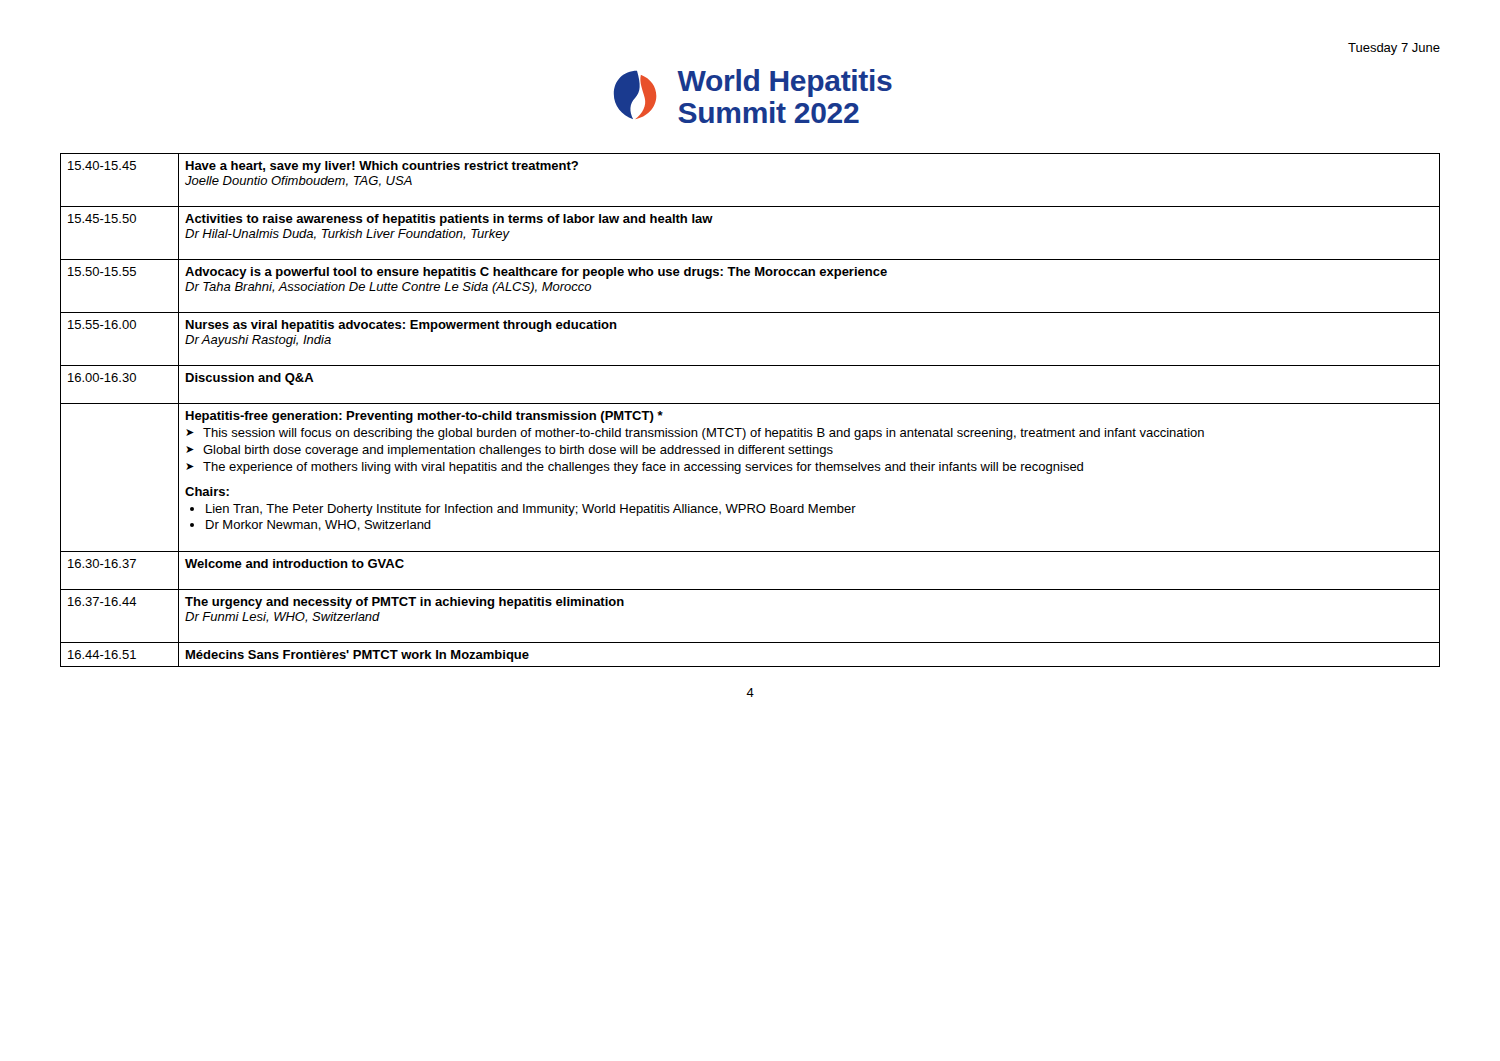Tuesday 7 June
World Hepatitis
Summit 2022
| 15.40-15.45 | Have a heart, save my liver! Which countries restrict treatment? Joelle Dountio Ofimboudem, TAG, USA |
| 15.45-15.50 | Activities to raise awareness of hepatitis patients in terms of labor law and health law Dr Hilal-Unalmis Duda, Turkish Liver Foundation, Turkey |
| 15.50-15.55 | Advocacy is a powerful tool to ensure hepatitis C healthcare for people who use drugs: The Moroccan experience Dr Taha Brahni, Association De Lutte Contre Le Sida (ALCS), Morocco |
| 15.55-16.00 | Nurses as viral hepatitis advocates: Empowerment through education Dr Aayushi Rastogi, India |
| 16.00-16.30 | Discussion and Q&A |
| | Hepatitis-free generation: Preventing mother-to-child transmission (PMTCT) * This session will focus on describing the global burden of mother-to-child transmission (MTCT) of hepatitis B and gaps in antenatal screening, treatment and infant vaccination Global birth dose coverage and implementation challenges to birth dose will be addressed in different settings The experience of mothers living with viral hepatitis and the challenges they face in accessing services for themselves and their infants will be recognised Chairs: Lien Tran, The Peter Doherty Institute for Infection and Immunity; World Hepatitis Alliance, WPRO Board Member Dr Morkor Newman, WHO, Switzerland |
| 16.30-16.37 | Welcome and introduction to GVAC |
| 16.37-16.44 | The urgency and necessity of PMTCT in achieving hepatitis elimination Dr Funmi Lesi, WHO, Switzerland |
| 16.44-16.51 | Médecins Sans Frontières' PMTCT work In Mozambique |
4